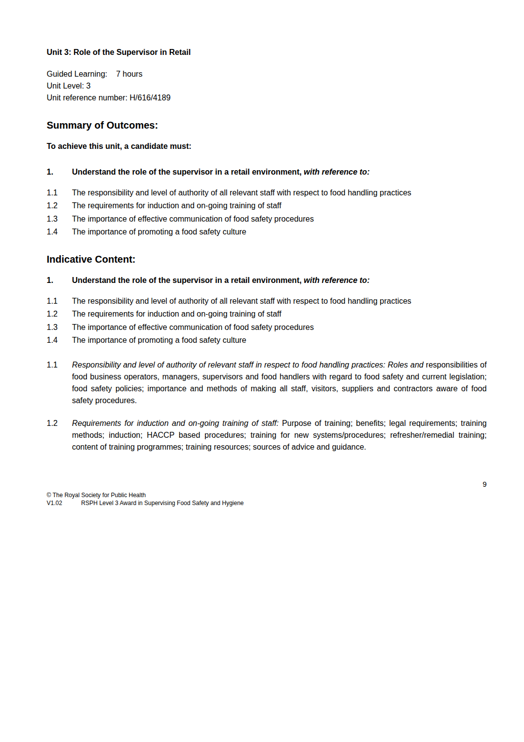Unit 3: Role of the Supervisor in Retail
Guided Learning: 7 hours Unit Level: 3 Unit reference number: H/616/4189
Summary of Outcomes:
To achieve this unit, a candidate must:
1.
Understand the role of the supervisor in a retail environment, with reference to:
1.1
The responsibility and level of authority of all relevant staff with respect to food handling practices
1.2
The requirements for induction and on-going training of staff
1.3
The importance of effective communication of food safety procedures
1.4
The importance of promoting a food safety culture
Indicative Content:
1.
Understand the role of the supervisor in a retail environment, with reference to:
1.1
The responsibility and level of authority of all relevant staff with respect to food handling practices
1.2
The requirements for induction and on-going training of staff
1.3
The importance of effective communication of food safety procedures
1.4
The importance of promoting a food safety culture
1.1
Responsibility and level of authority of relevant staff in respect to food handling practices: Roles and responsibilities of food business operators, managers, supervisors and food handlers with regard to food safety and current legislation; food safety policies; importance and methods of making all staff, visitors, suppliers and contractors aware of food safety procedures.
1.2
Requirements for induction and on-going training of staff: Purpose of training; benefits; legal requirements; training methods; induction; HACCP based procedures; training for new systems/procedures; refresher/remedial training; content of training programmes; training resources; sources of advice and guidance.
9
© The Royal Society for Public Health V1.02 RSPH Level 3 Award in Supervising Food Safety and Hygiene